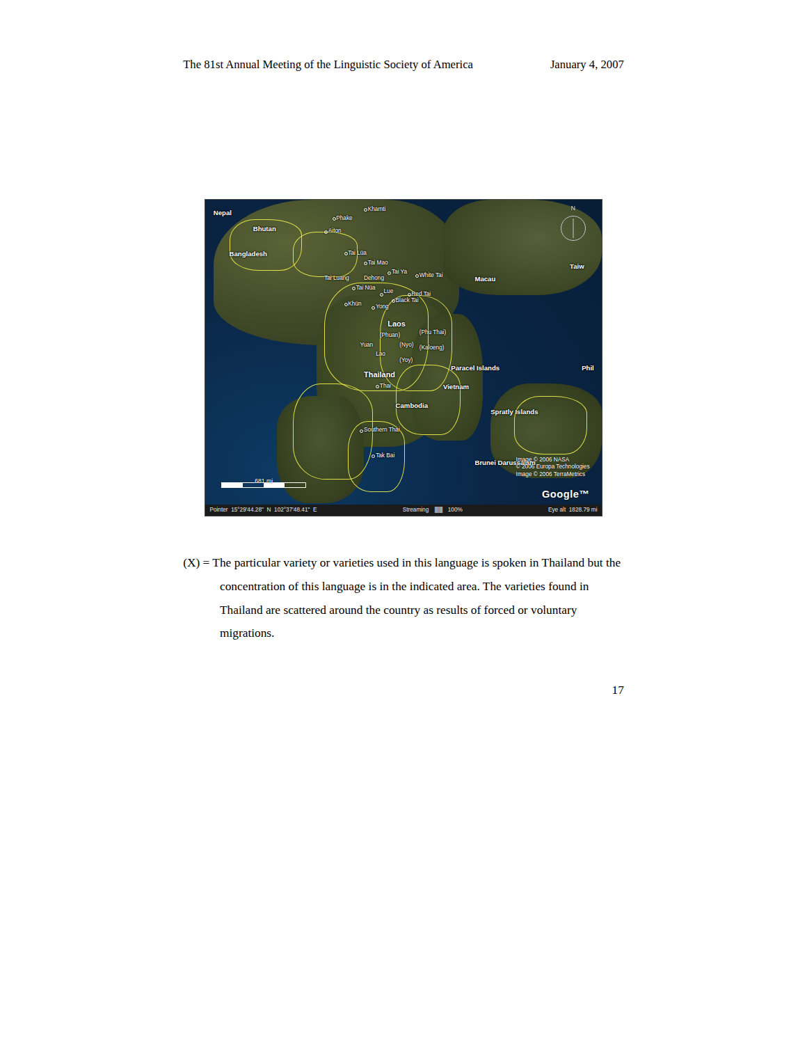The 81st Annual Meeting of the Linguistic Society of America
January 4, 2007
Nepal
Bhutan
Phake
Aiton
Khamti
Bangladesh
Tai Lüa
Tai Mao
Tai Ya
White Tai
Tai Luang
Dehong
Tai Nüa
Lue
Red Tai
Black Tai
Khün
Yong
Laos
(Phuan)
(Phu Thai)
Yuan
(Nyo)
(Kaloeng)
Lao
(Yoy)
Thailand
Thai
Vietnam
Paracel Islands
Macau
Taiw
Phil
Cambodia
Spratly Islands
Southern Thai
Tak Bai
Brunei Darussalam
681 mi
Image © 2006 NASA
© 2006 Europa Technologies
Image © 2006 TerraMetrics
Google™
Pointer 15°29'44.28" N 102°37'48.41" E
Streaming |||||||||| 100%
Eye alt 1828.79 mi
(X) = The particular variety or varieties used in this language is spoken in Thailand but the concentration of this language is in the indicated area. The varieties found in Thailand are scattered around the country as results of forced or voluntary migrations.
17